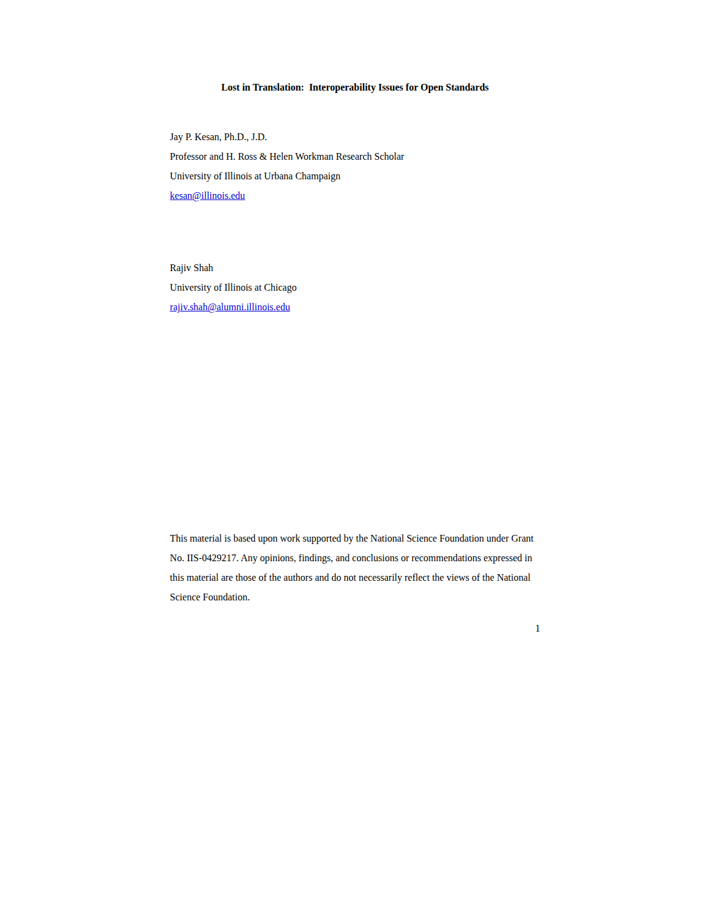Lost in Translation: Interoperability Issues for Open Standards
Jay P. Kesan, Ph.D., J.D.
Professor and H. Ross & Helen Workman Research Scholar
University of Illinois at Urbana Champaign
kesan@illinois.edu
Rajiv Shah
University of Illinois at Chicago
rajiv.shah@alumni.illinois.edu
This material is based upon work supported by the National Science Foundation under Grant No. IIS-0429217. Any opinions, findings, and conclusions or recommendations expressed in this material are those of the authors and do not necessarily reflect the views of the National Science Foundation.
1